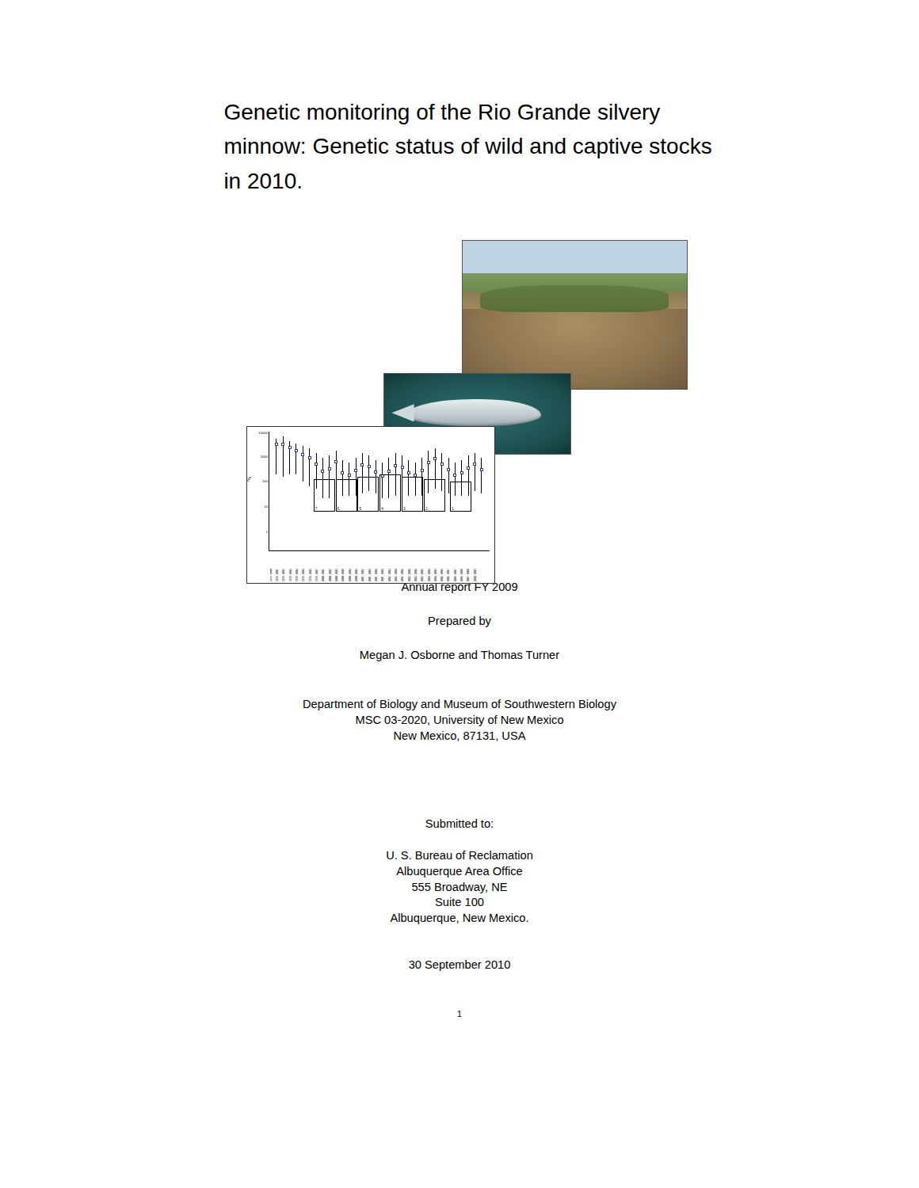Genetic monitoring of the Rio Grande silvery minnow: Genetic status of wild and captive stocks in 2010.
10000 1000 100 10 1
Ne
7.
6.
5.
4.
3.
2.
1.
1999: 2000 1999: 2001 1999: 2002 1999: 2003 1999: 2004 1999: 2005 1999: 2006 1999: 2007 2000: 2001 2000: 2002 2000: 2003 2000: 2004 2000: 2005 2000: 2006 2001: 2002 2001: 2003 2001: 2004 2001: 2005 2002: 2003 2002: 2004 2002: 2005 2003: 2004 2003: 2005 2003: 2006 2004: 2005 2004: 2006 2005: 2006 2005: 2007 2006: 2007 2006: 2008 2007: 2008 2008: 2009
Annual report FY 2009
Prepared by
Megan J. Osborne and Thomas Turner
Department of Biology and Museum of Southwestern Biology
MSC 03-2020, University of New Mexico
New Mexico, 87131, USA
Submitted to:
U. S. Bureau of Reclamation
Albuquerque Area Office
555 Broadway, NE
Suite 100
Albuquerque, New Mexico.
30 September 2010
1